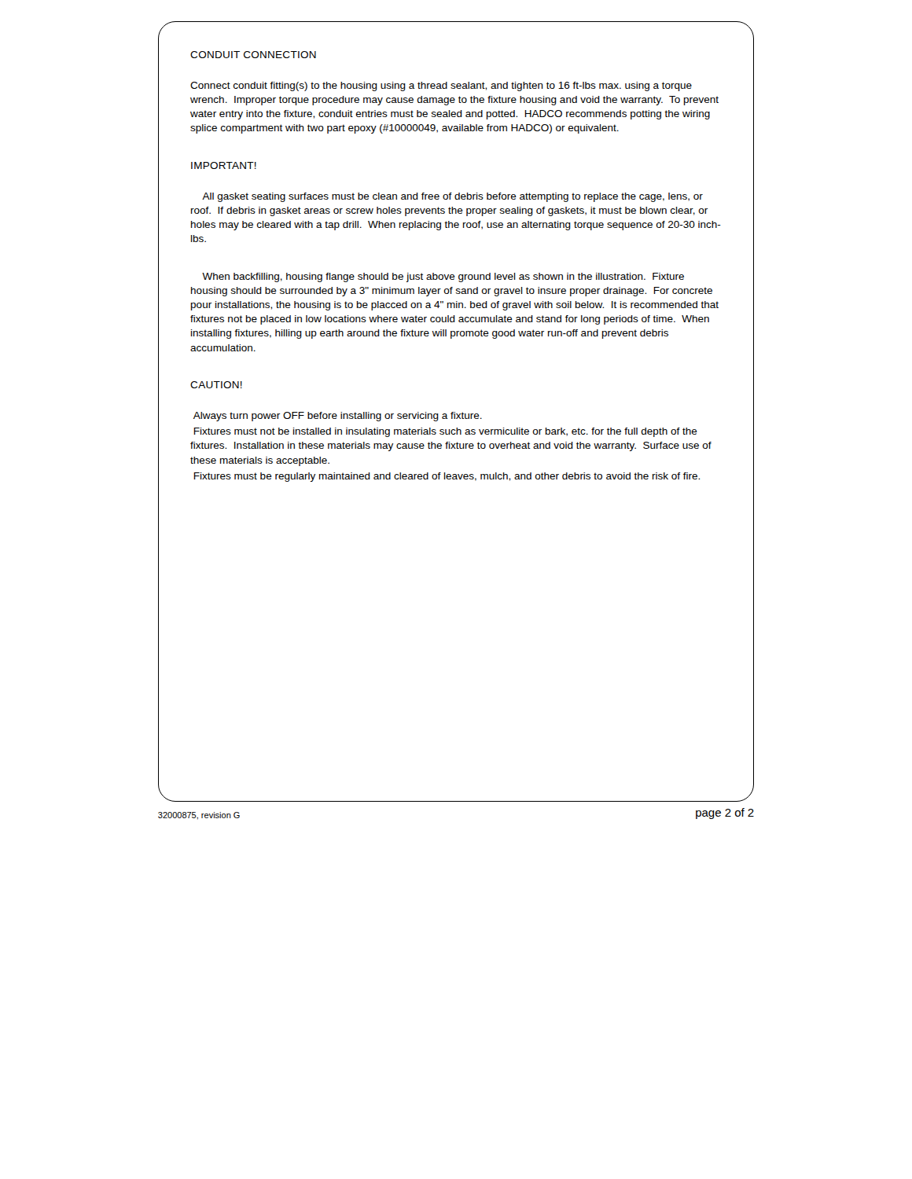CONDUIT CONNECTION
Connect conduit fitting(s) to the housing using a thread sealant, and tighten to 16 ft-lbs max. using a torque wrench. Improper torque procedure may cause damage to the fixture housing and void the warranty. To prevent water entry into the fixture, conduit entries must be sealed and potted. HADCO recommends potting the wiring splice compartment with two part epoxy (#10000049, available from HADCO) or equivalent.
IMPORTANT!
All gasket seating surfaces must be clean and free of debris before attempting to replace the cage, lens, or roof. If debris in gasket areas or screw holes prevents the proper sealing of gaskets, it must be blown clear, or holes may be cleared with a tap drill. When replacing the roof, use an alternating torque sequence of 20-30 inch-lbs.
When backfilling, housing flange should be just above ground level as shown in the illustration. Fixture housing should be surrounded by a 3" minimum layer of sand or gravel to insure proper drainage. For concrete pour installations, the housing is to be placced on a 4" min. bed of gravel with soil below. It is recommended that fixtures not be placed in low locations where water could accumulate and stand for long periods of time. When installing fixtures, hilling up earth around the fixture will promote good water run-off and prevent debris accumulation.
CAUTION!
Always turn power OFF before installing or servicing a fixture.
Fixtures must not be installed in insulating materials such as vermiculite or bark, etc. for the full depth of the fixtures. Installation in these materials may cause the fixture to overheat and void the warranty. Surface use of these materials is acceptable.
Fixtures must be regularly maintained and cleared of leaves, mulch, and other debris to avoid the risk of fire.
32000875, revision G page 2 of 2